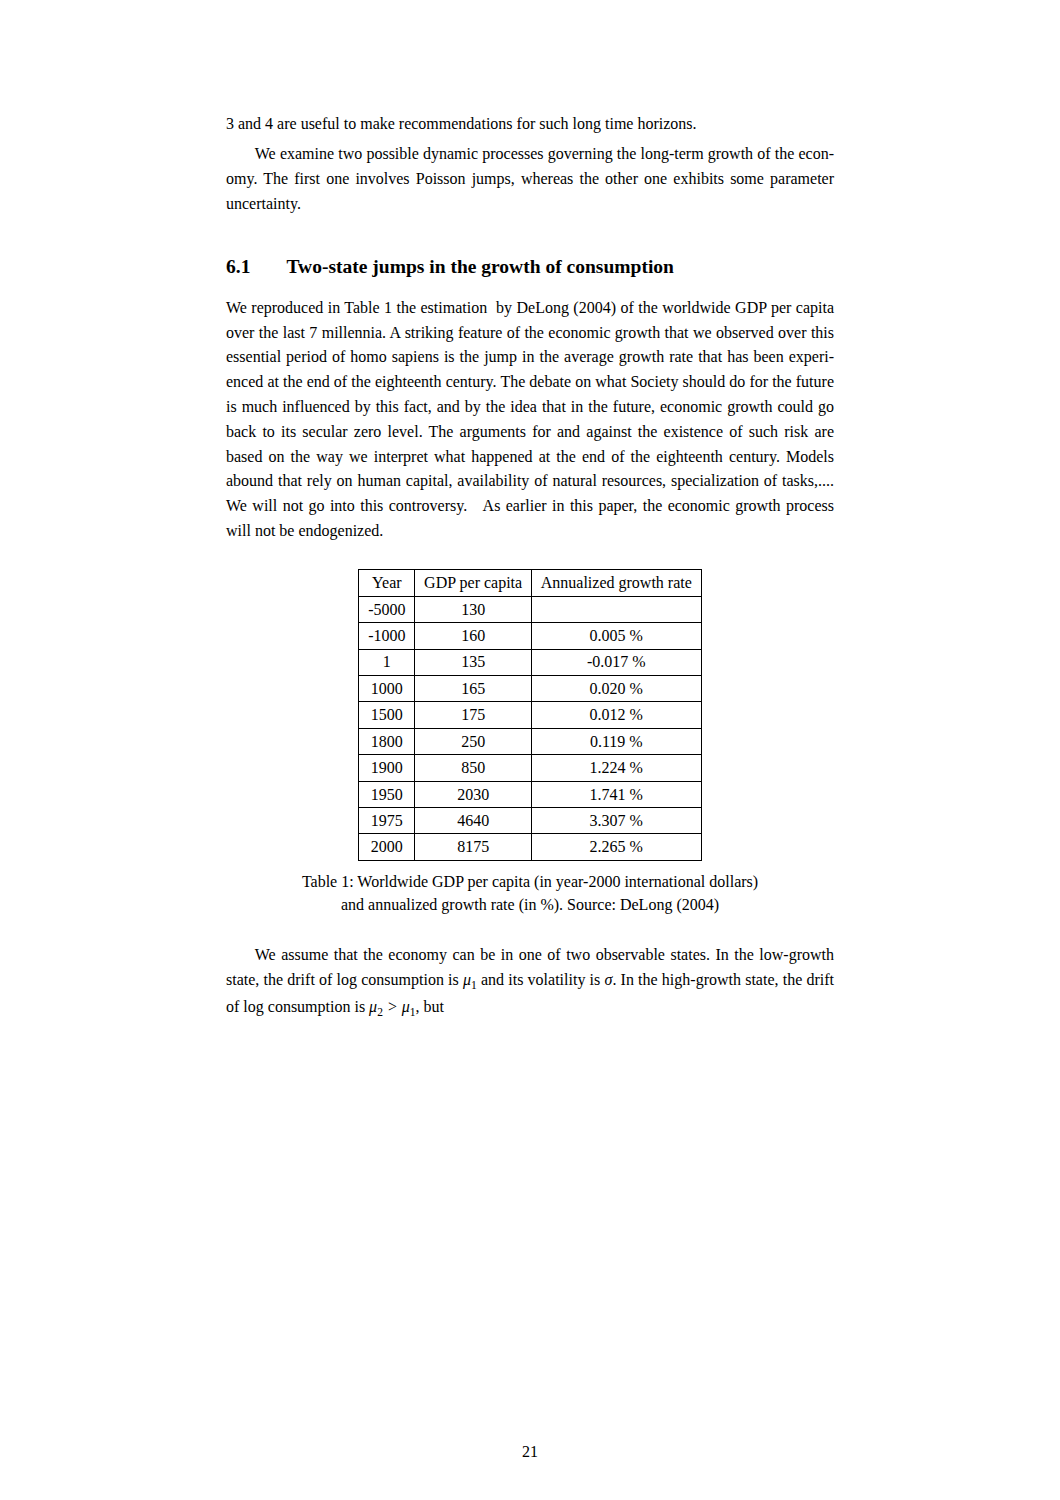3 and 4 are useful to make recommendations for such long time horizons.
We examine two possible dynamic processes governing the long-term growth of the economy. The first one involves Poisson jumps, whereas the other one exhibits some parameter uncertainty.
6.1 Two-state jumps in the growth of consumption
We reproduced in Table 1 the estimation by DeLong (2004) of the worldwide GDP per capita over the last 7 millennia. A striking feature of the economic growth that we observed over this essential period of homo sapiens is the jump in the average growth rate that has been experienced at the end of the eighteenth century. The debate on what Society should do for the future is much influenced by this fact, and by the idea that in the future, economic growth could go back to its secular zero level. The arguments for and against the existence of such risk are based on the way we interpret what happened at the end of the eighteenth century. Models abound that rely on human capital, availability of natural resources, specialization of tasks,.... We will not go into this controversy. As earlier in this paper, the economic growth process will not be endogenized.
| Year | GDP per capita | Annualized growth rate |
| --- | --- | --- |
| -5000 | 130 | |
| -1000 | 160 | 0.005 % |
| 1 | 135 | -0.017 % |
| 1000 | 165 | 0.020 % |
| 1500 | 175 | 0.012 % |
| 1800 | 250 | 0.119 % |
| 1900 | 850 | 1.224 % |
| 1950 | 2030 | 1.741 % |
| 1975 | 4640 | 3.307 % |
| 2000 | 8175 | 2.265 % |
Table 1: Worldwide GDP per capita (in year-2000 international dollars) and annualized growth rate (in %). Source: DeLong (2004)
We assume that the economy can be in one of two observable states. In the low-growth state, the drift of log consumption is μ1 and its volatility is σ. In the high-growth state, the drift of log consumption is μ2 > μ1, but
21